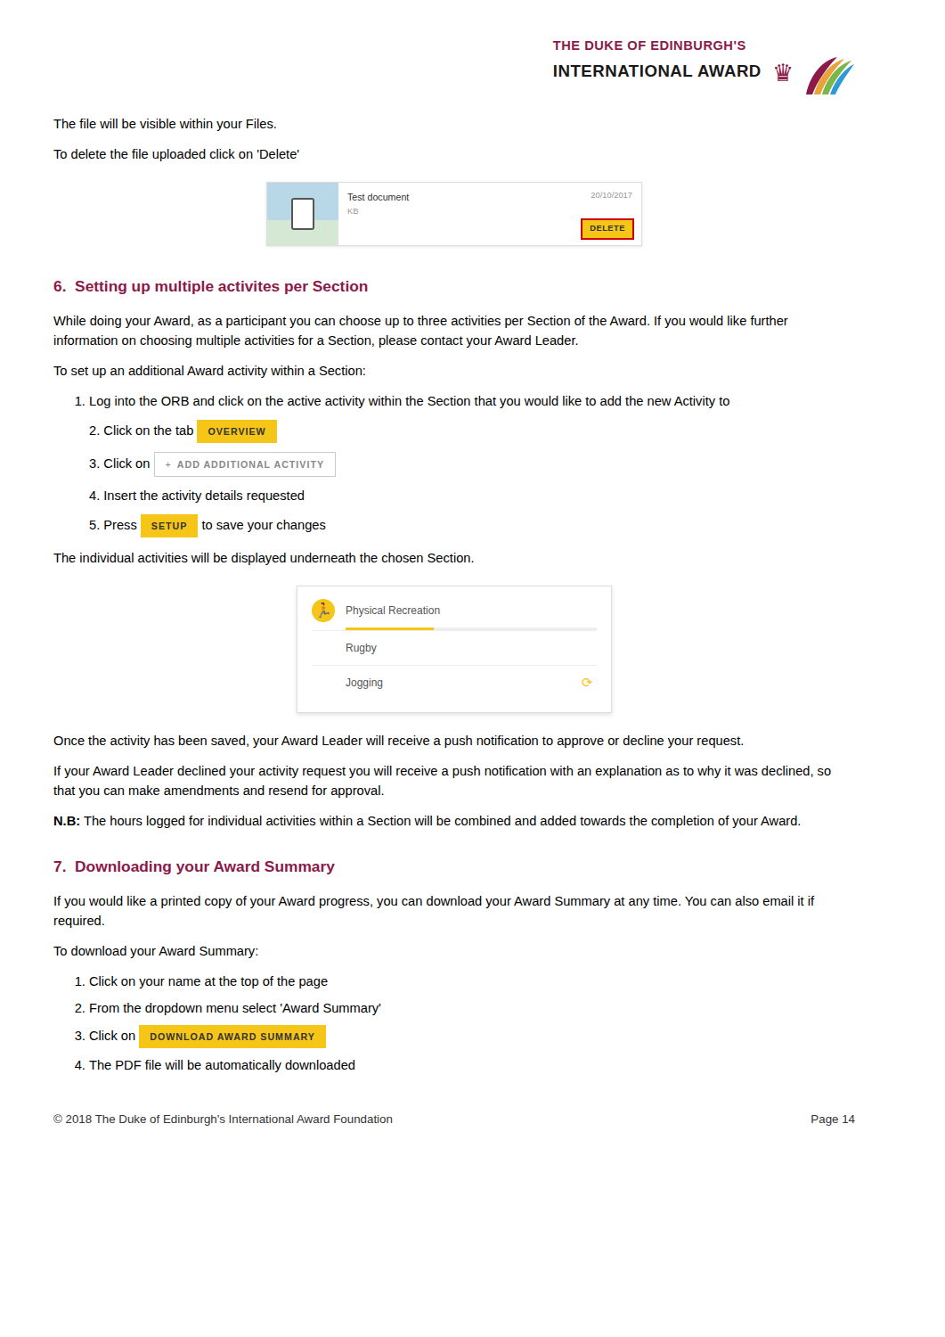THE DUKE OF EDINBURGH'S
INTERNATIONAL AWARD ♛
The file will be visible within your Files.
To delete the file uploaded click on 'Delete'
20/10/2017
Test document
KB
DELETE
6. Setting up multiple activites per Section
While doing your Award, as a participant you can choose up to three activities per Section of the Award. If you would like further information on choosing multiple activities for a Section, please contact your Award Leader.
To set up an additional Award activity within a Section:
Log into the ORB and click on the active activity within the Section that you would like to add the new Activity to
2. Click on the tab OVERVIEW
3. Click on +ADD ADDITIONAL ACTIVITY
4. Insert the activity details requested
5. Press SETUP to save your changes
The individual activities will be displayed underneath the chosen Section.
Physical Recreation
Rugby
Jogging⟳
Once the activity has been saved, your Award Leader will receive a push notification to approve or decline your request.
If your Award Leader declined your activity request you will receive a push notification with an explanation as to why it was declined, so that you can make amendments and resend for approval.
N.B: The hours logged for individual activities within a Section will be combined and added towards the completion of your Award.
7. Downloading your Award Summary
If you would like a printed copy of your Award progress, you can download your Award Summary at any time. You can also email it if required.
To download your Award Summary:
Click on your name at the top of the page
From the dropdown menu select 'Award Summary'
Click on DOWNLOAD AWARD SUMMARY
The PDF file will be automatically downloaded
© 2018 The Duke of Edinburgh's International Award Foundation Page 14